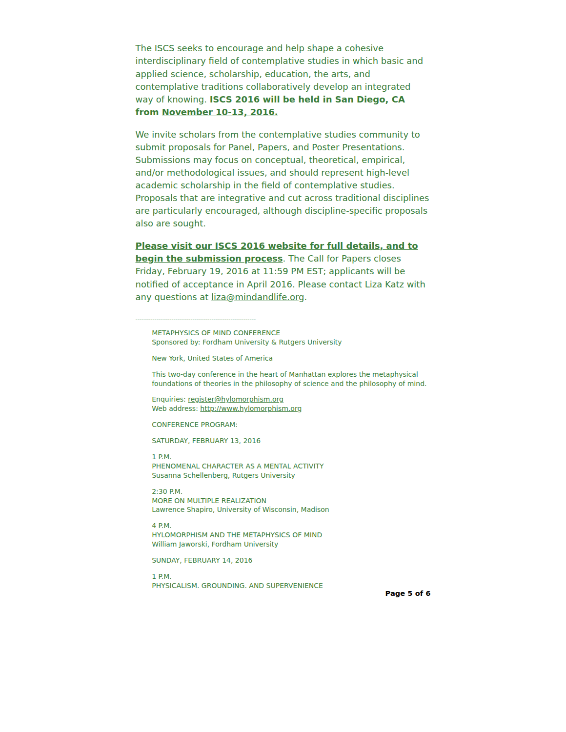The ISCS seeks to encourage and help shape a cohesive interdisciplinary field of contemplative studies in which basic and applied science, scholarship, education, the arts, and contemplative traditions collaboratively develop an integrated way of knowing. ISCS 2016 will be held in San Diego, CA from November 10-13, 2016.
We invite scholars from the contemplative studies community to submit proposals for Panel, Papers, and Poster Presentations. Submissions may focus on conceptual, theoretical, empirical, and/or methodological issues, and should represent high-level academic scholarship in the field of contemplative studies. Proposals that are integrative and cut across traditional disciplines are particularly encouraged, although discipline-specific proposals also are sought.
Please visit our ISCS 2016 website for full details, and to begin the submission process. The Call for Papers closes Friday, February 19, 2016 at 11:59 PM EST; applicants will be notified of acceptance in April 2016. Please contact Liza Katz with any questions at liza@mindandlife.org.
---------------------------------------------------------
METAPHYSICS OF MIND CONFERENCE
Sponsored by: Fordham University & Rutgers University
New York, United States of America
This two-day conference in the heart of Manhattan explores the metaphysical foundations of theories in the philosophy of science and the philosophy of mind.
Enquiries: register@hylomorphism.org
Web address: http://www.hylomorphism.org
CONFERENCE PROGRAM:
SATURDAY, FEBRUARY 13, 2016
1 P.M.
PHENOMENAL CHARACTER AS A MENTAL ACTIVITY
Susanna Schellenberg, Rutgers University
2:30 P.M.
MORE ON MULTIPLE REALIZATION
Lawrence Shapiro, University of Wisconsin, Madison
4 P.M.
HYLOMORPHISM AND THE METAPHYSICS OF MIND
William Jaworski, Fordham University
SUNDAY, FEBRUARY 14, 2016
1 P.M.
PHYSICALISM. GROUNDING. AND SUPERVENIENCE
Page 5 of 6